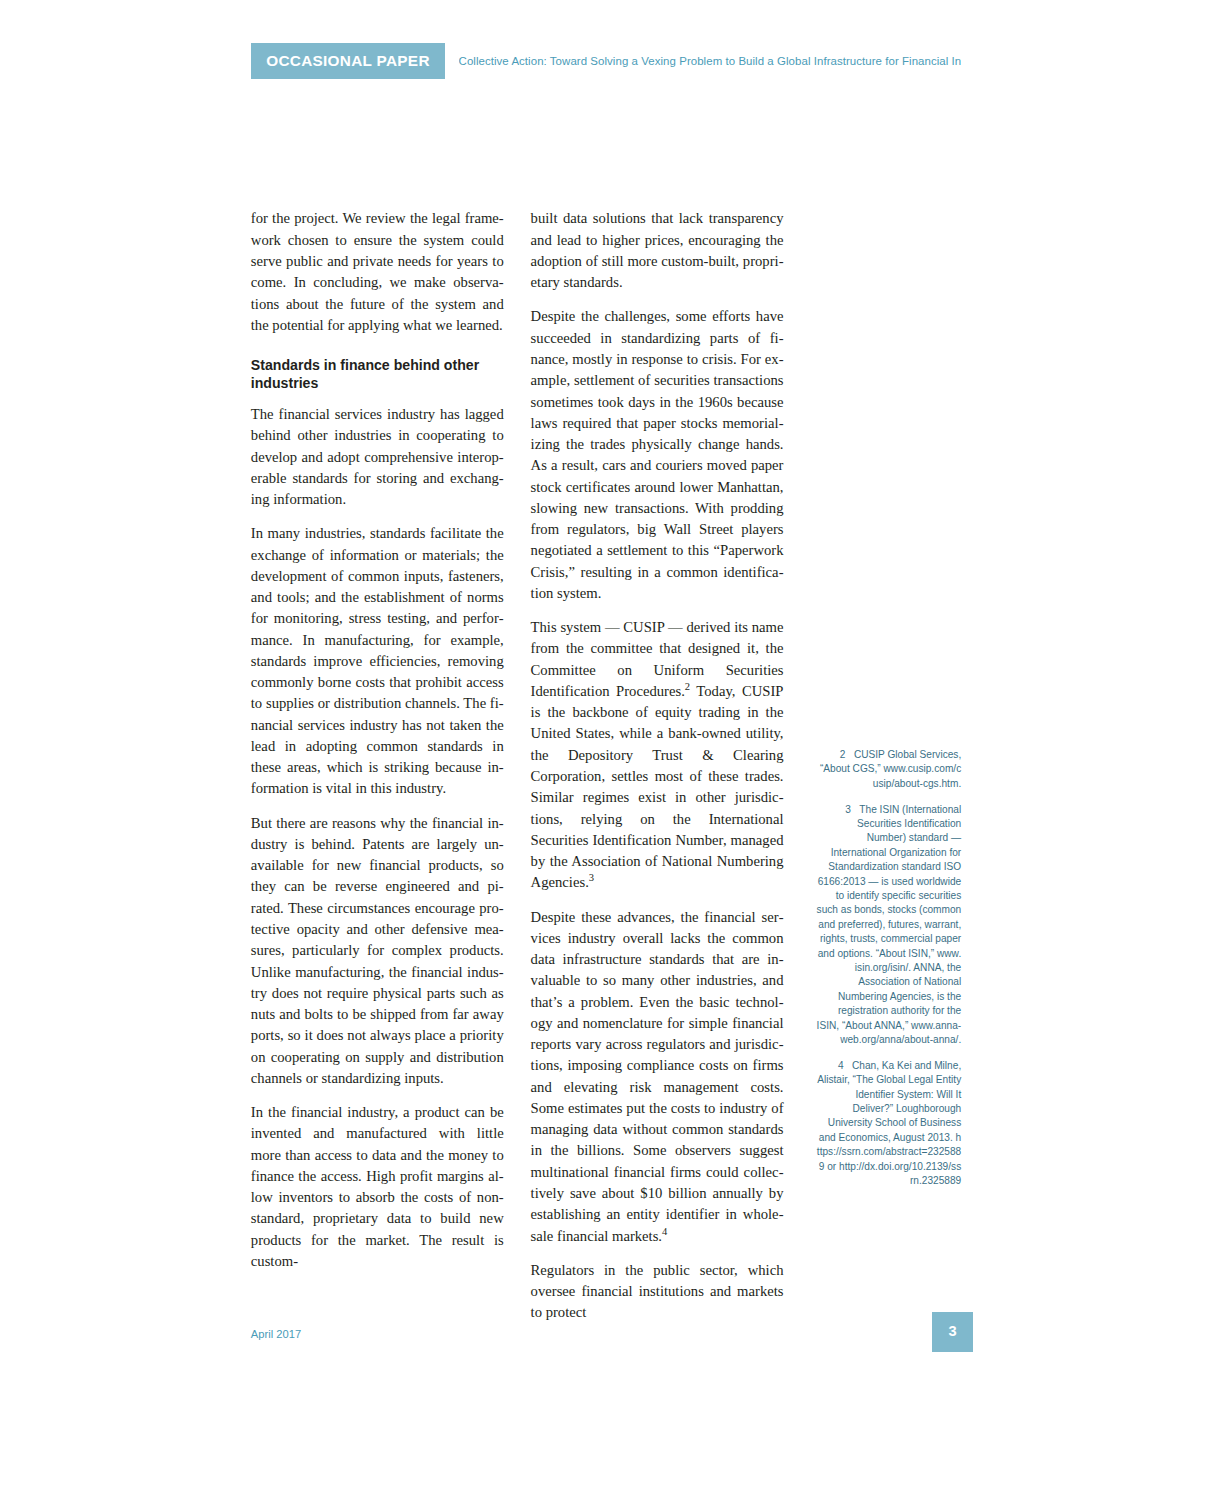OCCASIONAL PAPER
Collective Action: Toward Solving a Vexing Problem to Build a Global Infrastructure for Financial Information
for the project. We review the legal framework chosen to ensure the system could serve public and private needs for years to come. In concluding, we make observations about the future of the system and the potential for applying what we learned.
Standards in finance behind other industries
The financial services industry has lagged behind other industries in cooperating to develop and adopt comprehensive interoperable standards for storing and exchanging information.
In many industries, standards facilitate the exchange of information or materials; the development of common inputs, fasteners, and tools; and the establishment of norms for monitoring, stress testing, and performance. In manufacturing, for example, standards improve efficiencies, removing commonly borne costs that prohibit access to supplies or distribution channels. The financial services industry has not taken the lead in adopting common standards in these areas, which is striking because information is vital in this industry.
But there are reasons why the financial industry is behind. Patents are largely unavailable for new financial products, so they can be reverse engineered and pirated. These circumstances encourage protective opacity and other defensive measures, particularly for complex products. Unlike manufacturing, the financial industry does not require physical parts such as nuts and bolts to be shipped from far away ports, so it does not always place a priority on cooperating on supply and distribution channels or standardizing inputs.
In the financial industry, a product can be invented and manufactured with little more than access to data and the money to finance the access. High profit margins allow inventors to absorb the costs of nonstandard, proprietary data to build new products for the market. The result is custom-
built data solutions that lack transparency and lead to higher prices, encouraging the adoption of still more custom-built, proprietary standards.
Despite the challenges, some efforts have succeeded in standardizing parts of finance, mostly in response to crisis. For example, settlement of securities transactions sometimes took days in the 1960s because laws required that paper stocks memorializing the trades physically change hands. As a result, cars and couriers moved paper stock certificates around lower Manhattan, slowing new transactions. With prodding from regulators, big Wall Street players negotiated a settlement to this “Paperwork Crisis,” resulting in a common identification system.
This system — CUSIP — derived its name from the committee that designed it, the Committee on Uniform Securities Identification Procedures.2 Today, CUSIP is the backbone of equity trading in the United States, while a bank-owned utility, the Depository Trust & Clearing Corporation, settles most of these trades. Similar regimes exist in other jurisdictions, relying on the International Securities Identification Number, managed by the Association of National Numbering Agencies.3
Despite these advances, the financial services industry overall lacks the common data infrastructure standards that are invaluable to so many other industries, and that’s a problem. Even the basic technology and nomenclature for simple financial reports vary across regulators and jurisdictions, imposing compliance costs on firms and elevating risk management costs. Some estimates put the costs to industry of managing data without common standards in the billions. Some observers suggest multinational financial firms could collectively save about $10 billion annually by establishing an entity identifier in wholesale financial markets.4
Regulators in the public sector, which oversee financial institutions and markets to protect
2 CUSIP Global Services, “About CGS,” www.cusip.com/cusip/about-cgs.htm.
3 The ISIN (International Securities Identification Number) standard — International Organization for Standardization standard ISO 6166:2013 — is used worldwide to identify specific securities such as bonds, stocks (common and preferred), futures, warrant, rights, trusts, commercial paper and options. “About ISIN,” www.isin.org/isin/. ANNA, the Association of National Numbering Agencies, is the registration authority for the ISIN, “About ANNA,” www.anna-web.org/anna/about-anna/.
4 Chan, Ka Kei and Milne, Alistair, “The Global Legal Entity Identifier System: Will It Deliver?” Loughborough University School of Business and Economics, August 2013. https://ssrn.com/abstract=2325889 or http://dx.doi.org/10.2139/ssrn.2325889
April 2017
3